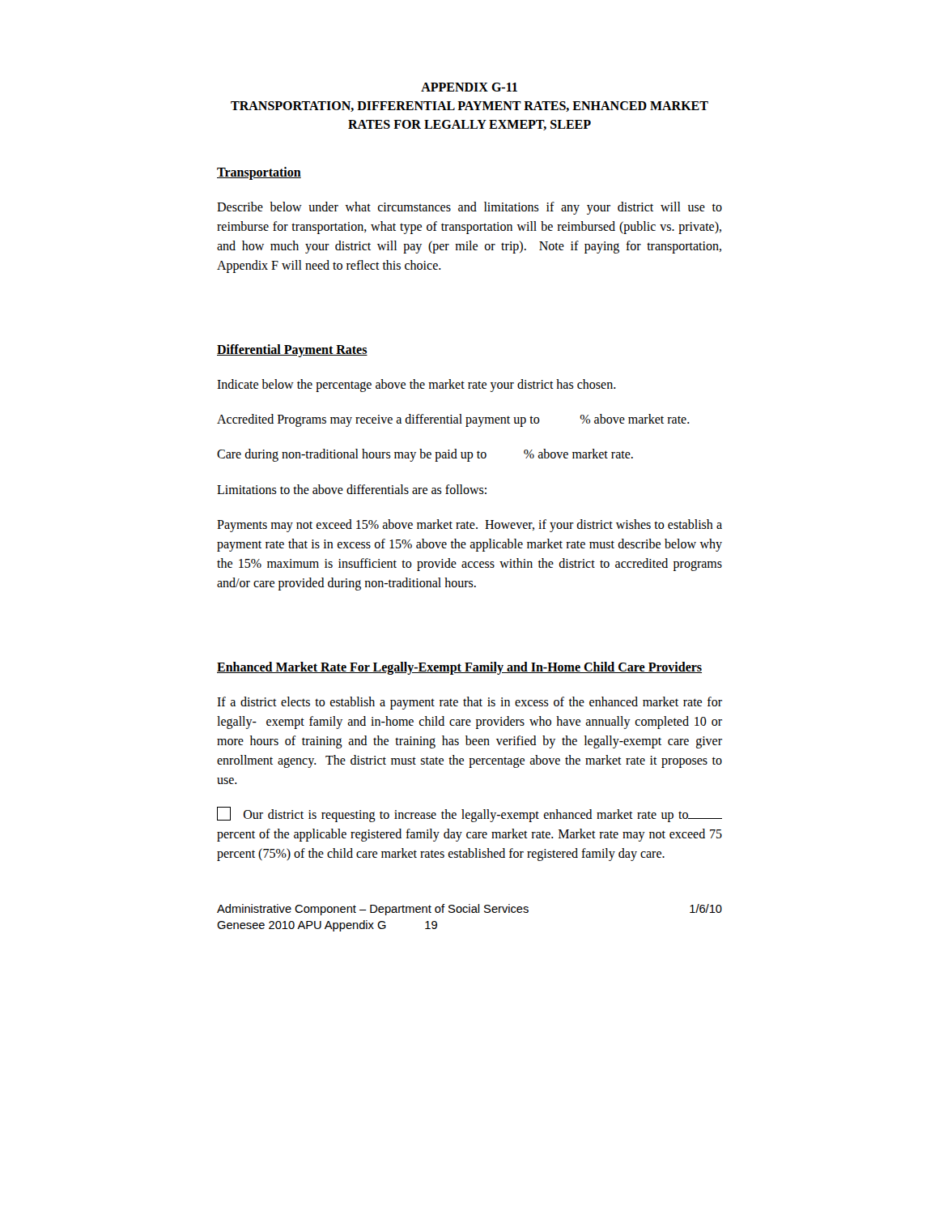APPENDIX G-11
TRANSPORTATION, DIFFERENTIAL PAYMENT RATES, ENHANCED MARKET
RATES FOR LEGALLY EXMEPT, SLEEP
Transportation
Describe below under what circumstances and limitations if any your district will use to reimburse for transportation, what type of transportation will be reimbursed (public vs. private), and how much your district will pay (per mile or trip). Note if paying for transportation, Appendix F will need to reflect this choice.
Differential Payment Rates
Indicate below the percentage above the market rate your district has chosen.
Accredited Programs may receive a differential payment up to % above market rate.
Care during non-traditional hours may be paid up to % above market rate.
Limitations to the above differentials are as follows:
Payments may not exceed 15% above market rate. However, if your district wishes to establish a payment rate that is in excess of 15% above the applicable market rate must describe below why the 15% maximum is insufficient to provide access within the district to accredited programs and/or care provided during non-traditional hours.
Enhanced Market Rate For Legally-Exempt Family and In-Home Child Care Providers
If a district elects to establish a payment rate that is in excess of the enhanced market rate for legally- exempt family and in-home child care providers who have annually completed 10 or more hours of training and the training has been verified by the legally-exempt care giver enrollment agency. The district must state the percentage above the market rate it proposes to use.
Our district is requesting to increase the legally-exempt enhanced market rate up to percent of the applicable registered family day care market rate. Market rate may not exceed 75 percent (75%) of the child care market rates established for registered family day care.
Administrative Component – Department of Social Services 1/6/10
Genesee 2010 APU Appendix G19